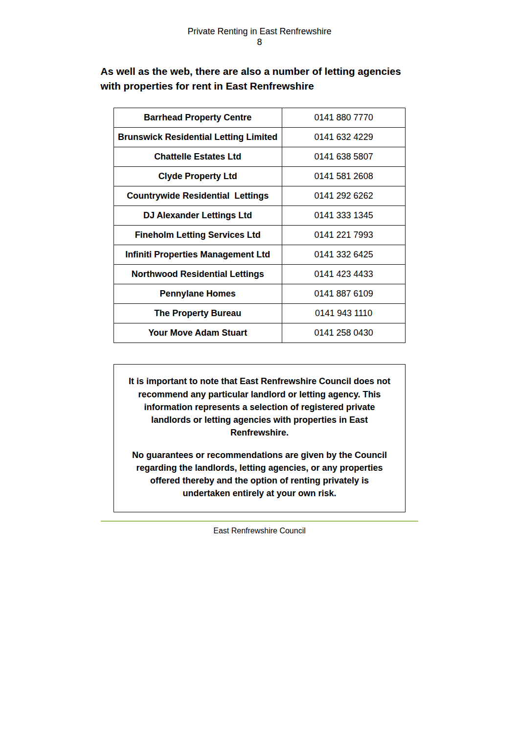Private Renting in East Renfrewshire 8
As well as the web, there are also a number of letting agencies with properties for rent in East Renfrewshire
| Barrhead Property Centre | 0141 880 7770 |
| Brunswick Residential Letting Limited | 0141 632 4229 |
| Chattelle Estates Ltd | 0141 638 5807 |
| Clyde Property Ltd | 0141 581 2608 |
| Countrywide Residential Lettings | 0141 292 6262 |
| DJ Alexander Lettings Ltd | 0141 333 1345 |
| Fineholm Letting Services Ltd | 0141 221 7993 |
| Infiniti Properties Management Ltd | 0141 332 6425 |
| Northwood Residential Lettings | 0141 423 4433 |
| Pennylane Homes | 0141 887 6109 |
| The Property Bureau | 0141 943 1110 |
| Your Move Adam Stuart | 0141 258 0430 |
It is important to note that East Renfrewshire Council does not recommend any particular landlord or letting agency. This information represents a selection of registered private landlords or letting agencies with properties in East Renfrewshire.
No guarantees or recommendations are given by the Council regarding the landlords, letting agencies, or any properties offered thereby and the option of renting privately is undertaken entirely at your own risk.
East Renfrewshire Council